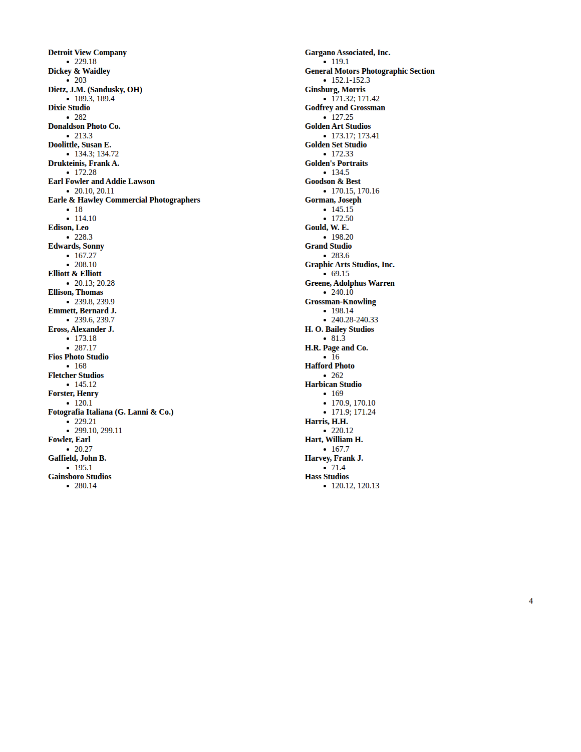Detroit View Company
229.18
Dickey & Waidley
203
Dietz, J.M. (Sandusky, OH)
189.3, 189.4
Dixie Studio
282
Donaldson Photo Co.
213.3
Doolittle, Susan E.
134.3; 134.72
Drukteinis, Frank A.
172.28
Earl Fowler and Addie Lawson
20.10, 20.11
Earle & Hawley Commercial Photographers
18
114.10
Edison, Leo
228.3
Edwards, Sonny
167.27
208.10
Elliott & Elliott
20.13; 20.28
Ellison, Thomas
239.8, 239.9
Emmett, Bernard J.
239.6, 239.7
Eross, Alexander J.
173.18
287.17
Fios Photo Studio
168
Fletcher Studios
145.12
Forster, Henry
120.1
Fotografia Italiana (G. Lanni & Co.)
229.21
299.10, 299.11
Fowler, Earl
20.27
Gaffield, John B.
195.1
Gainsboro Studios
280.14
Gargano Associated, Inc.
119.1
General Motors Photographic Section
152.1-152.3
Ginsburg, Morris
171.32; 171.42
Godfrey and Grossman
127.25
Golden Art Studios
173.17; 173.41
Golden Set Studio
172.33
Golden's Portraits
134.5
Goodson & Best
170.15, 170.16
Gorman, Joseph
145.15
172.50
Gould, W. E.
198.20
Grand Studio
283.6
Graphic Arts Studios, Inc.
69.15
Greene, Adolphus Warren
240.10
Grossman-Knowling
198.14
240.28-240.33
H. O. Bailey Studios
81.3
H.R. Page and Co.
16
Hafford Photo
262
Harbican Studio
169
170.9, 170.10
171.9; 171.24
Harris, H.H.
220.12
Hart, William H.
167.7
Harvey, Frank J.
71.4
Hass Studios
120.12, 120.13
4